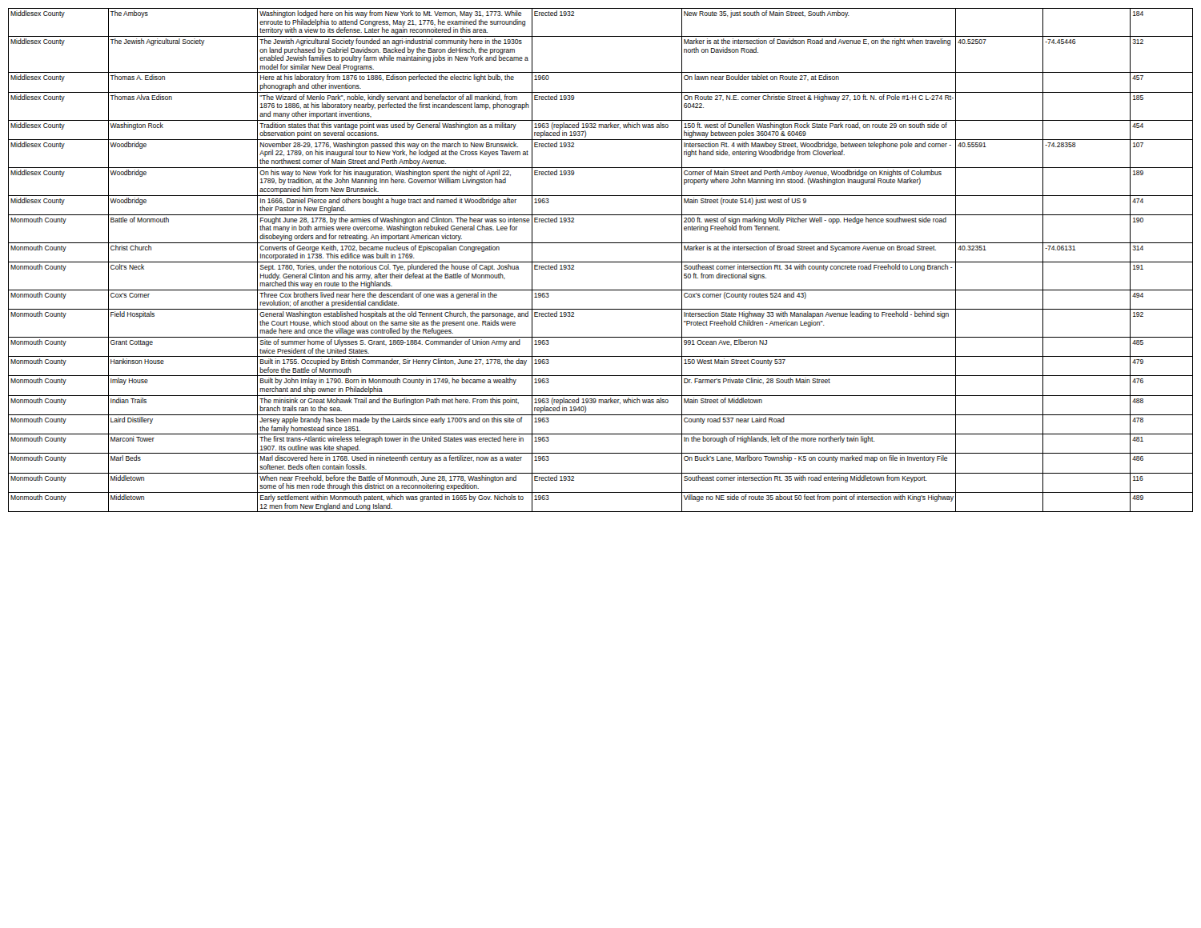| Middlesex County | The Amboys | Washington lodged here on his way from New York to Mt. Vernon, May 31, 1773. While enroute to Philadelphia to attend Congress, May 21, 1776, he examined the surrounding territory with a view to its defense. Later he again reconnoitered in this area. | Erected 1932 | New Route 35, just south of Main Street, South Amboy. | | | 184 |
| Middlesex County | The Jewish Agricultural Society | The Jewish Agricultural Society founded an agri-industrial community here in the 1930s on land purchased by Gabriel Davidson. Backed by the Baron deHirsch, the program enabled Jewish families to poultry farm while maintaining jobs in New York and became a model for similar New Deal Programs. | | Marker is at the intersection of Davidson Road and Avenue E, on the right when traveling north on Davidson Road. | 40.52507 | -74.45446 | 312 |
| Middlesex County | Thomas A. Edison | Here at his laboratory from 1876 to 1886, Edison perfected the electric light bulb, the phonograph and other inventions. | 1960 | On lawn near Boulder tablet on Route 27, at Edison | | | 457 |
| Middlesex County | Thomas Alva Edison | "The Wizard of Menlo Park", noble, kindly servant and benefactor of all mankind, from 1876 to 1886, at his laboratory nearby, perfected the first incandescent lamp, phonograph and many other important inventions, | Erected 1939 | On Route 27, N.E. corner Christie Street & Highway 27, 10 ft. N. of Pole #1-H C L-274 Rt-60422. | | | 185 |
| Middlesex County | Washington Rock | Tradition states that this vantage point was used by General Washington as a military observation point on several occasions. | 1963 (replaced 1932 marker, which was also replaced in 1937) | 150 ft. west of Dunellen Washington Rock State Park road, on route 29 on south side of highway between poles 360470 & 60469 | | | 454 |
| Middlesex County | Woodbridge | November 28-29, 1776, Washington passed this way on the march to New Brunswick. April 22, 1789, on his inaugural tour to New York, he lodged at the Cross Keyes Tavern at the northwest corner of Main Street and Perth Amboy Avenue. | Erected 1932 | Intersection Rt. 4 with Mawbey Street, Woodbridge, between telephone pole and corner - right hand side, entering Woodbridge from Cloverleaf. | 40.55591 | -74.28358 | 107 |
| Middlesex County | Woodbridge | On his way to New York for his inauguration, Washington spent the night of April 22, 1789, by tradition, at the John Manning Inn here. Governor William Livingston had accompanied him from New Brunswick. | Erected 1939 | Corner of Main Street and Perth Amboy Avenue, Woodbridge on Knights of Columbus property where John Manning Inn stood. (Washington Inaugural Route Marker) | | | 189 |
| Middlesex County | Woodbridge | In 1666, Daniel Pierce and others bought a huge tract and named it Woodbridge after their Pastor in New England. | 1963 | Main Street (route 514) just west of US 9 | | | 474 |
| Monmouth County | Battle of Monmouth | Fought June 28, 1778, by the armies of Washington and Clinton. The hear was so intense that many in both armies were overcome. Washington rebuked General Chas. Lee for disobeying orders and for retreating. An important American victory. | Erected 1932 | 200 ft. west of sign marking Molly Pitcher Well - opp. Hedge hence southwest side road entering Freehold from Tennent. | | | 190 |
| Monmouth County | Christ Church | Converts of George Keith, 1702, became nucleus of Episcopalian Congregation Incorporated in 1738. This edifice was built in 1769. | | Marker is at the intersection of Broad Street and Sycamore Avenue on Broad Street. | 40.32351 | -74.06131 | 314 |
| Monmouth County | Colt's Neck | Sept. 1780, Tories, under the notorious Col. Tye, plundered the house of Capt. Joshua Huddy. General Clinton and his army, after their defeat at the Battle of Monmouth, marched this way en route to the Highlands. | Erected 1932 | Southeast corner intersection Rt. 34 with county concrete road Freehold to Long Branch - 50 ft. from directional signs. | | | 191 |
| Monmouth County | Cox's Corner | Three Cox brothers lived near here the descendant of one was a general in the revolution; of another a presidential candidate. | 1963 | Cox's corner (County routes 524 and 43) | | | 494 |
| Monmouth County | Field Hospitals | General Washington established hospitals at the old Tennent Church, the parsonage, and the Court House, which stood about on the same site as the present one. Raids were made here and once the village was controlled by the Refugees. | Erected 1932 | Intersection State Highway 33 with Manalapan Avenue leading to Freehold - behind sign "Protect Freehold Children - American Legion". | | | 192 |
| Monmouth County | Grant Cottage | Site of summer home of Ulysses S. Grant, 1869-1884. Commander of Union Army and twice President of the United States. | 1963 | 991 Ocean Ave, Elberon NJ | | | 485 |
| Monmouth County | Hankinson House | Built in 1755. Occupied by British Commander, Sir Henry Clinton, June 27, 1778, the day before the Battle of Monmouth | 1963 | 150 West Main Street County 537 | | | 479 |
| Monmouth County | Imlay House | Built by John Imlay in 1790. Born in Monmouth County in 1749, he became a wealthy merchant and ship owner in Philadelphia | 1963 | Dr. Farmer's Private Clinic, 28 South Main Street | | | 476 |
| Monmouth County | Indian Trails | The minisink or Great Mohawk Trail and the Burlington Path met here. From this point, branch trails ran to the sea. | 1963 (replaced 1939 marker, which was also replaced in 1940) | Main Street of Middletown | | | 488 |
| Monmouth County | Laird Distillery | Jersey apple brandy has been made by the Lairds since early 1700's and on this site of the family homestead since 1851. | 1963 | County road 537 near Laird Road | | | 478 |
| Monmouth County | Marconi Tower | The first trans-Atlantic wireless telegraph tower in the United States was erected here in 1907. Its outline was kite shaped. | 1963 | In the borough of Highlands, left of the more northerly twin light. | | | 481 |
| Monmouth County | Marl Beds | Marl discovered here in 1768. Used in nineteenth century as a fertilizer, now as a water softener. Beds often contain fossils. | 1963 | On Buck's Lane, Marlboro Township - K5 on county marked map on file in Inventory File | | | 486 |
| Monmouth County | Middletown | When near Freehold, before the Battle of Monmouth, June 28, 1778, Washington and some of his men rode through this district on a reconnoitering expedition. | Erected 1932 | Southeast corner intersection Rt. 35 with road entering Middletown from Keyport. | | | 116 |
| Monmouth County | Middletown | Early settlement within Monmouth patent, which was granted in 1665 by Gov. Nichols to 12 men from New England and Long Island. | 1963 | Village no NE side of route 35 about 50 feet from point of intersection with King's Highway | | | 489 |